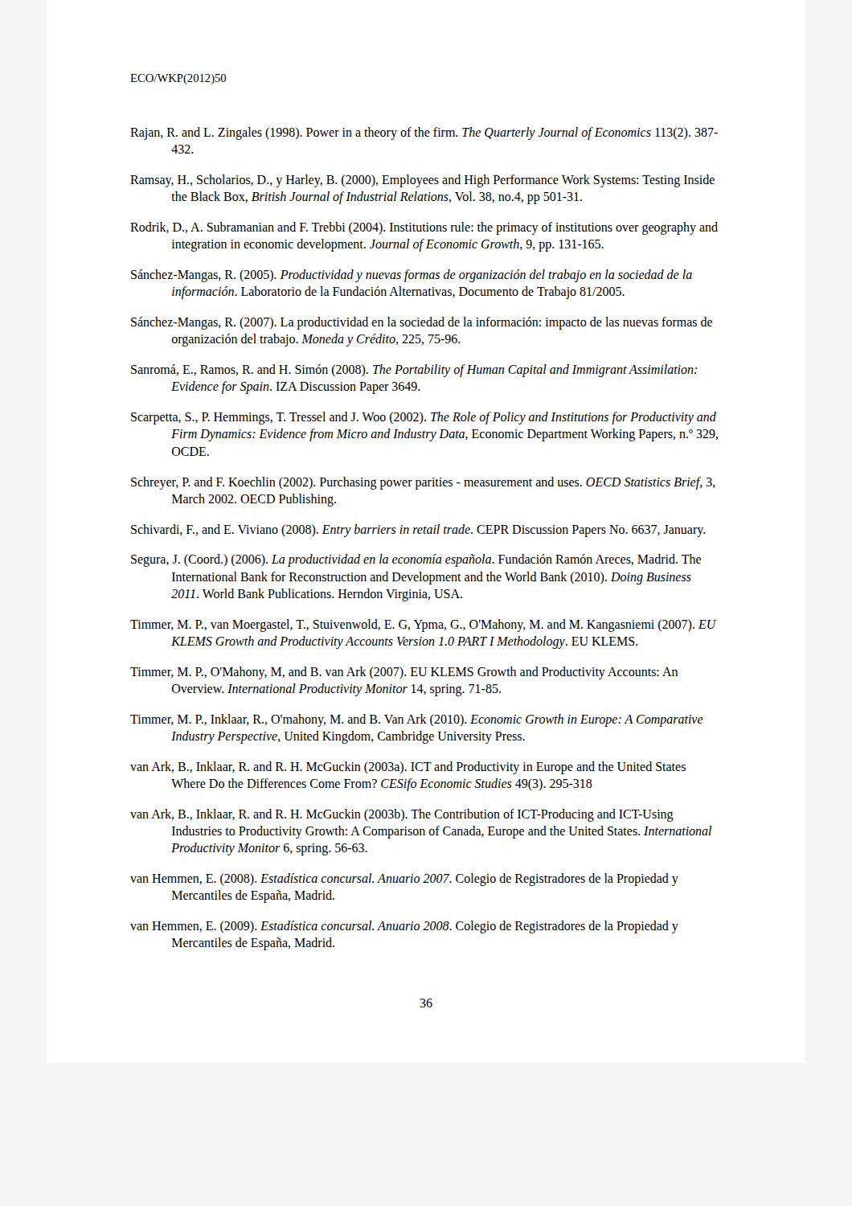ECO/WKP(2012)50
Rajan, R. and L. Zingales (1998). Power in a theory of the firm. The Quarterly Journal of Economics 113(2). 387-432.
Ramsay, H., Scholarios, D., y Harley, B. (2000), Employees and High Performance Work Systems: Testing Inside the Black Box, British Journal of Industrial Relations, Vol. 38, no.4, pp 501-31.
Rodrik, D., A. Subramanian and F. Trebbi (2004). Institutions rule: the primacy of institutions over geography and integration in economic development. Journal of Economic Growth, 9, pp. 131-165.
Sánchez-Mangas, R. (2005). Productividad y nuevas formas de organización del trabajo en la sociedad de la información. Laboratorio de la Fundación Alternativas, Documento de Trabajo 81/2005.
Sánchez-Mangas, R. (2007). La productividad en la sociedad de la información: impacto de las nuevas formas de organización del trabajo. Moneda y Crédito, 225, 75-96.
Sanromá, E., Ramos, R. and H. Simón (2008). The Portability of Human Capital and Immigrant Assimilation: Evidence for Spain. IZA Discussion Paper 3649.
Scarpetta, S., P. Hemmings, T. Tressel and J. Woo (2002). The Role of Policy and Institutions for Productivity and Firm Dynamics: Evidence from Micro and Industry Data, Economic Department Working Papers, n.º 329, OCDE.
Schreyer, P. and F. Koechlin (2002). Purchasing power parities - measurement and uses. OECD Statistics Brief, 3, March 2002. OECD Publishing.
Schivardi, F., and E. Viviano (2008). Entry barriers in retail trade. CEPR Discussion Papers No. 6637, January.
Segura, J. (Coord.) (2006). La productividad en la economía española. Fundación Ramón Areces, Madrid. The International Bank for Reconstruction and Development and the World Bank (2010). Doing Business 2011. World Bank Publications. Herndon Virginia, USA.
Timmer, M. P., van Moergastel, T., Stuivenwold, E. G, Ypma, G., O'Mahony, M. and M. Kangasniemi (2007). EU KLEMS Growth and Productivity Accounts Version 1.0 PART I Methodology. EU KLEMS.
Timmer, M. P., O'Mahony, M, and B. van Ark (2007). EU KLEMS Growth and Productivity Accounts: An Overview. International Productivity Monitor 14, spring. 71-85.
Timmer, M. P., Inklaar, R., O'mahony, M. and B. Van Ark (2010). Economic Growth in Europe: A Comparative Industry Perspective, United Kingdom, Cambridge University Press.
van Ark, B., Inklaar, R. and R. H. McGuckin (2003a). ICT and Productivity in Europe and the United States Where Do the Differences Come From? CESifo Economic Studies 49(3). 295-318
van Ark, B., Inklaar, R. and R. H. McGuckin (2003b). The Contribution of ICT-Producing and ICT-Using Industries to Productivity Growth: A Comparison of Canada, Europe and the United States. International Productivity Monitor 6, spring. 56-63.
van Hemmen, E. (2008). Estadística concursal. Anuario 2007. Colegio de Registradores de la Propiedad y Mercantiles de España, Madrid.
van Hemmen, E. (2009). Estadística concursal. Anuario 2008. Colegio de Registradores de la Propiedad y Mercantiles de España, Madrid.
36